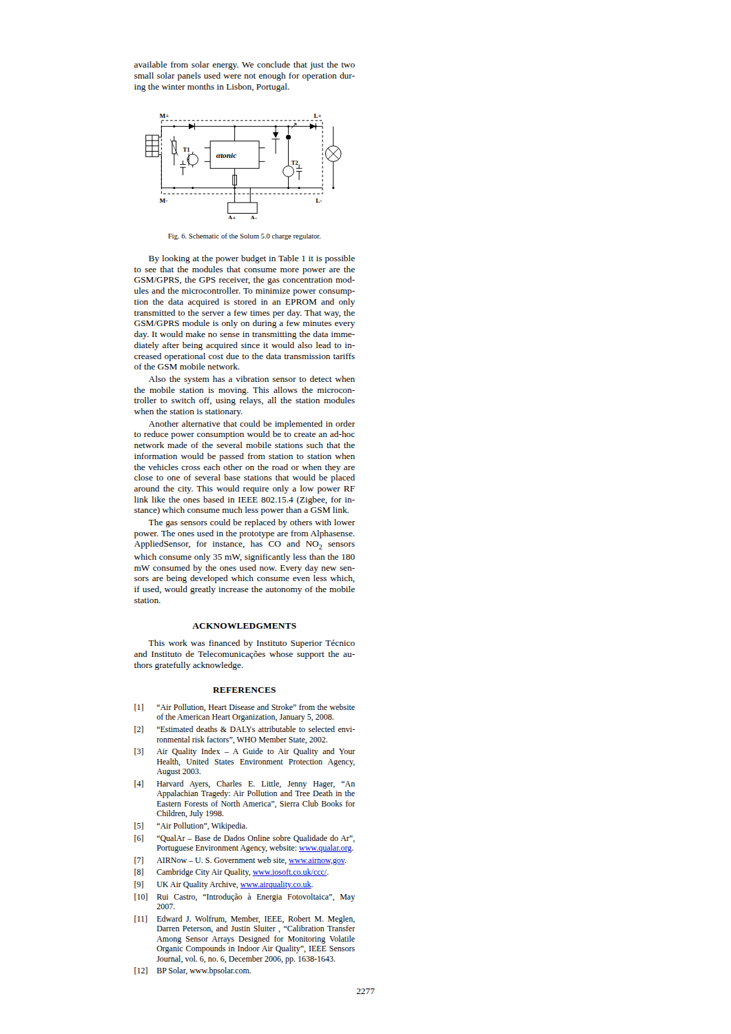available from solar energy. We conclude that just the two small solar panels used were not enough for operation during the winter months in Lisbon, Portugal.
M+ M- L+ L- A+ A- T1 T2 αtonic
Fig. 6. Schematic of the Solum 5.0 charge regulator.
By looking at the power budget in Table 1 it is possible to see that the modules that consume more power are the GSM/GPRS, the GPS receiver, the gas concentration modules and the microcontroller. To minimize power consumption the data acquired is stored in an EPROM and only transmitted to the server a few times per day. That way, the GSM/GPRS module is only on during a few minutes every day. It would make no sense in transmitting the data immediately after being acquired since it would also lead to increased operational cost due to the data transmission tariffs of the GSM mobile network.
Also the system has a vibration sensor to detect when the mobile station is moving. This allows the microcontroller to switch off, using relays, all the station modules when the station is stationary.
Another alternative that could be implemented in order to reduce power consumption would be to create an ad-hoc network made of the several mobile stations such that the information would be passed from station to station when the vehicles cross each other on the road or when they are close to one of several base stations that would be placed around the city. This would require only a low power RF link like the ones based in IEEE 802.15.4 (Zigbee, for instance) which consume much less power than a GSM link.
The gas sensors could be replaced by others with lower power. The ones used in the prototype are from Alphasense. AppliedSensor, for instance, has CO and NO2 sensors which consume only 35 mW, significantly less than the 180 mW consumed by the ones used now. Every day new sensors are being developed which consume even less which, if used, would greatly increase the autonomy of the mobile station.
ACKNOWLEDGMENTS
This work was financed by Instituto Superior Técnico and Instituto de Telecomunicações whose support the authors gratefully acknowledge.
REFERENCES
[1]“Air Pollution, Heart Disease and Stroke” from the website of the American Heart Organization, January 5, 2008.
[2]“Estimated deaths & DALYs attributable to selected environmental risk factors”, WHO Member State, 2002.
[3] Air Quality Index – A Guide to Air Quality and Your Health, United States Environment Protection Agency, August 2003.
[4] Harvard Ayers, Charles E. Little, Jenny Hager, “An Appalachian Tragedy: Air Pollution and Tree Death in the Eastern Forests of North America”, Sierra Club Books for Children, July 1998.
[5]“Air Pollution”, Wikipedia.
[6]“QualAr – Base de Dados Online sobre Qualidade do Ar”, Portuguese Environment Agency, website: www.qualar.org.
[7] AIRNow – U. S. Government web site, www.airnow,gov.
[8] Cambridge City Air Quality, www.iosoft.co.uk/ccc/.
[9] UK Air Quality Archive, www.airquality.co.uk.
[10] Rui Castro, “Introdução à Energia Fotovoltaica”, May 2007.
[11] Edward J. Wolfrum, Member, IEEE, Robert M. Meglen, Darren Peterson, and Justin Sluiter , “Calibration Transfer Among Sensor Arrays Designed for Monitoring Volatile Organic Compounds in Indoor Air Quality”, IEEE Sensors Journal, vol. 6, no. 6, December 2006, pp. 1638-1643.
[12] BP Solar, www.bpsolar.com.
2277